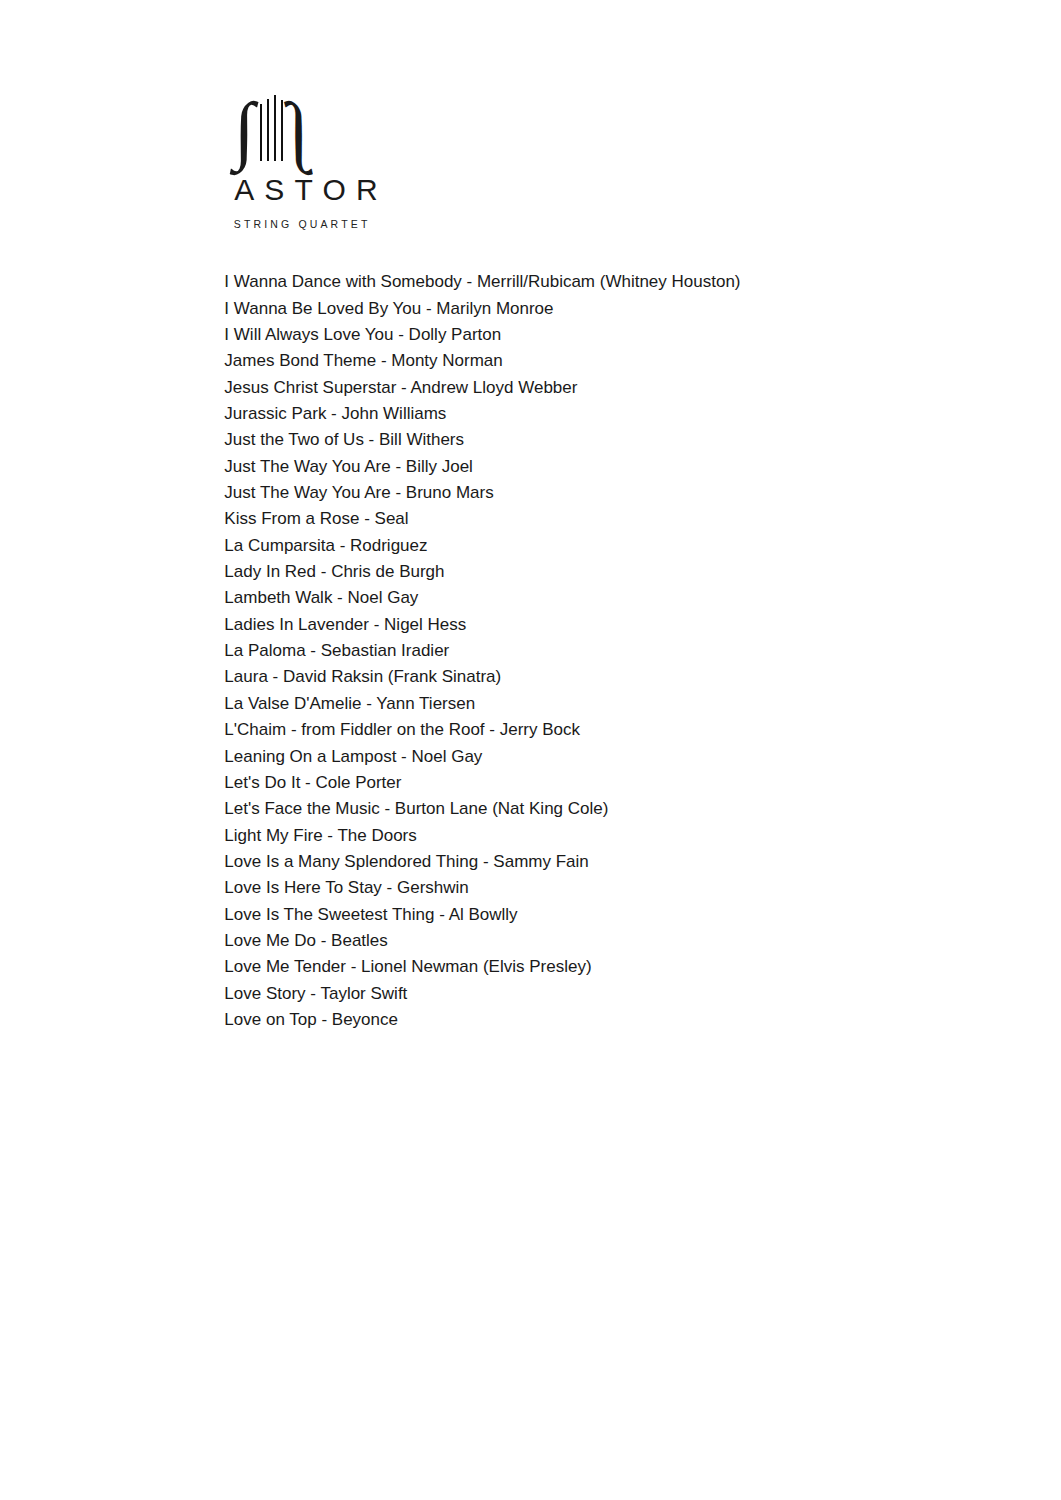∫ ∫
Astor
String Quartet
I
I Wanna Dance with Somebody - Merrill/Rubicam (Whitney Houston)
I Wanna Be Loved By You - Marilyn Monroe
I Will Always Love You - Dolly Parton
J
James Bond Theme - Monty Norman
Jesus Christ Superstar - Andrew Lloyd Webber
Jurassic Park - John Williams
Just the Two of Us - Bill Withers
Just The Way You Are - Billy Joel
Just The Way You Are - Bruno Mars
K
Kiss From a Rose - Seal
L
La Cumparsita - Rodriguez
Lady In Red - Chris de Burgh
Lambeth Walk - Noel Gay
Ladies In Lavender - Nigel Hess
La Paloma - Sebastian Iradier
Laura - David Raksin (Frank Sinatra)
La Valse D'Amelie - Yann Tiersen
L'Chaim - from Fiddler on the Roof - Jerry Bock
Leaning On a Lampost - Noel Gay
Let's Do It - Cole Porter
Let's Face the Music - Burton Lane (Nat King Cole)
Light My Fire - The Doors
Love Is a Many Splendored Thing - Sammy Fain
Love Is Here To Stay - Gershwin
Love Is The Sweetest Thing - Al Bowlly
Love Me Do - Beatles
Love Me Tender - Lionel Newman (Elvis Presley)
Love Story - Taylor Swift
Love on Top - Beyonce